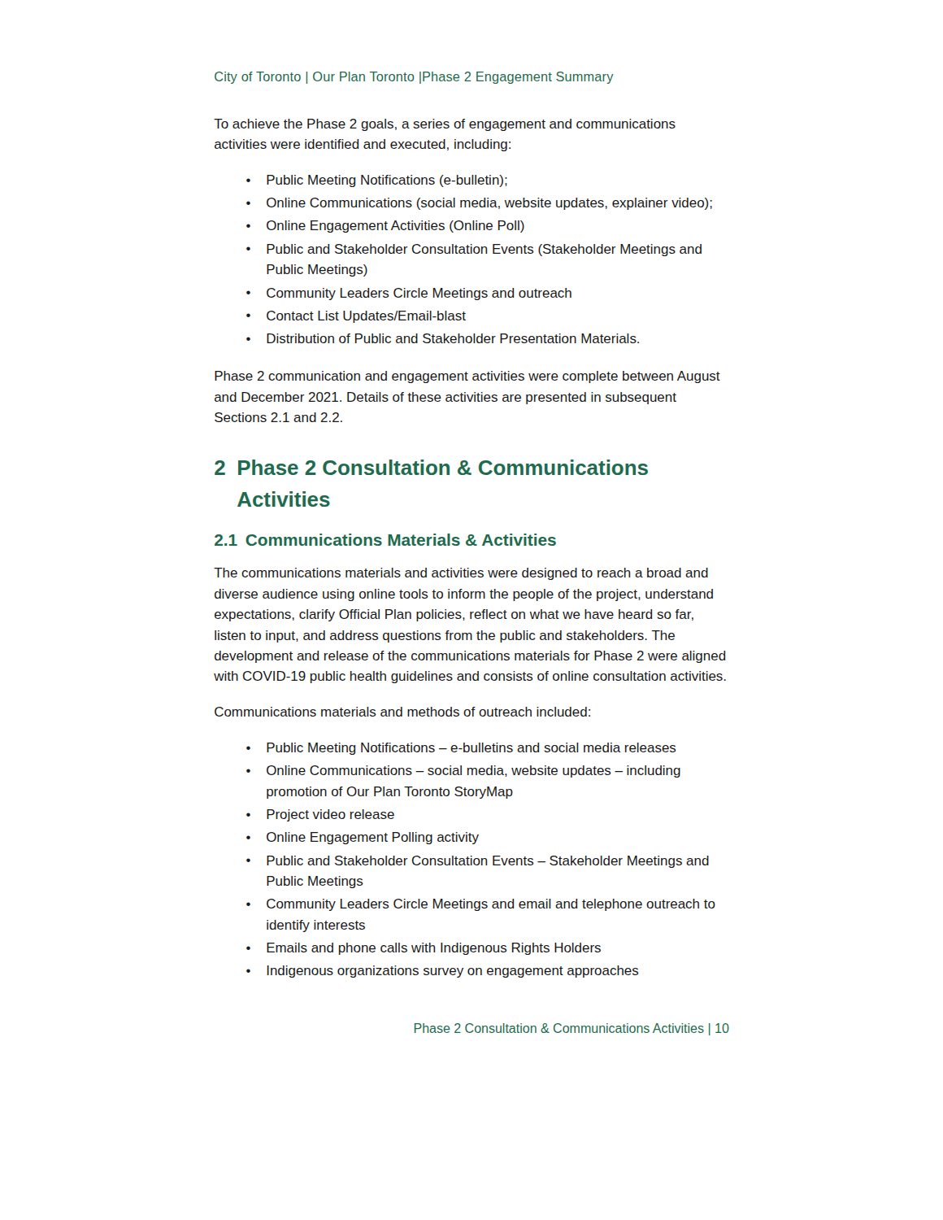City of Toronto | Our Plan Toronto |Phase 2 Engagement Summary
To achieve the Phase 2 goals, a series of engagement and communications activities were identified and executed, including:
Public Meeting Notifications (e-bulletin);
Online Communications (social media, website updates, explainer video);
Online Engagement Activities (Online Poll)
Public and Stakeholder Consultation Events (Stakeholder Meetings and Public Meetings)
Community Leaders Circle Meetings and outreach
Contact List Updates/Email-blast
Distribution of Public and Stakeholder Presentation Materials.
Phase 2 communication and engagement activities were complete between August and December 2021. Details of these activities are presented in subsequent Sections 2.1 and 2.2.
2 Phase 2 Consultation & Communications Activities
2.1 Communications Materials & Activities
The communications materials and activities were designed to reach a broad and diverse audience using online tools to inform the people of the project, understand expectations, clarify Official Plan policies, reflect on what we have heard so far, listen to input, and address questions from the public and stakeholders. The development and release of the communications materials for Phase 2 were aligned with COVID-19 public health guidelines and consists of online consultation activities.
Communications materials and methods of outreach included:
Public Meeting Notifications – e-bulletins and social media releases
Online Communications – social media, website updates – including promotion of Our Plan Toronto StoryMap
Project video release
Online Engagement Polling activity
Public and Stakeholder Consultation Events – Stakeholder Meetings and Public Meetings
Community Leaders Circle Meetings and email and telephone outreach to identify interests
Emails and phone calls with Indigenous Rights Holders
Indigenous organizations survey on engagement approaches
Phase 2 Consultation & Communications Activities | 10